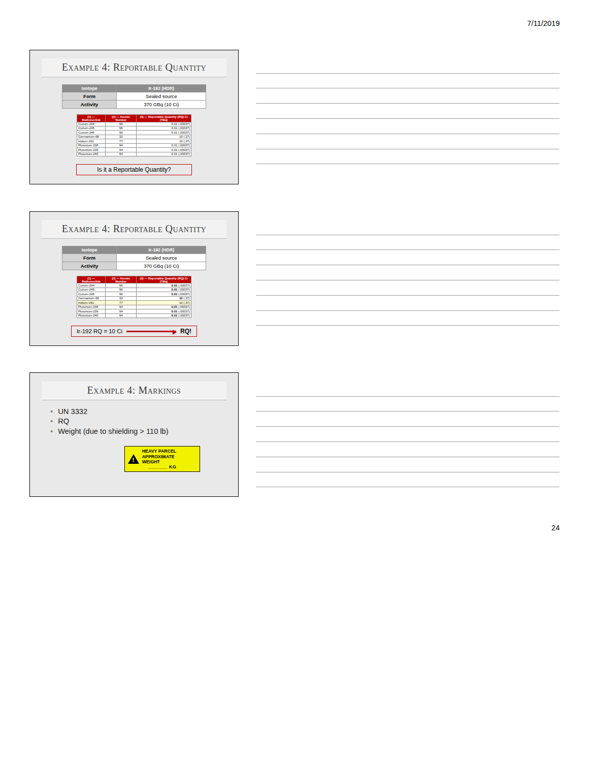7/11/2019
Example 4: Reportable Quantity
| Isotope | Ir-192 (HDR) |
| --- | --- |
| Form | Sealed source |
| Activity | 370 GBq (10 Ci) |
| (1) — Radionuclide | (2) — Atomic Number | (3) — Reportable Quantity (RQ) Ci (TBq) |
| --- | --- | --- |
| Curium-244 | 96 | 0.01 (.00037) |
| Curium-245 | 96 | 0.01 (.00037) |
| Curium-246 | 96 | 0.01 (.00037) |
| Germanium-68 | 32 | 10 (.37) |
| Iridium-192 | 77 | 10 (.37) |
| Plutonium-238 | 94 | 0.01 (.00037) |
| Plutonium-239 | 94 | 0.01 (.00037) |
| Plutonium-240 | 94 | 0.01 (.00037) |
Is it a Reportable Quantity?
Example 4: Reportable Quantity
| Isotope | Ir-192 (HDR) |
| --- | --- |
| Form | Sealed source |
| Activity | 370 GBq (10 Ci) |
| (1) — Radionuclide | (2) — Atomic Number | (3) — Reportable Quantity (RQ) Ci (TBq) |
| --- | --- | --- |
| Curium-244 | 96 | 0.01 (.00037) |
| Curium-245 | 96 | 0.01 (.00037) |
| Curium-246 | 96 | 0.01 (.00037) |
| Germanium-68 | 32 | 10 (.37) |
| Iridium-192 | 77 | 10 (.37) |
| Plutonium-238 | 94 | 0.01 (.00037) |
| Plutonium-239 | 94 | 0.01 (.00037) |
| Plutonium-240 | 94 | 0.01 (.00037) |
Ir-192 RQ = 10 Ci RQ!
Example 4: Markings
UN 3332
RQ
Weight (due to shielding > 110 lb)
!
HEAVY PARCEL
APPROXIMATE
WEIGHT _______ KG
24